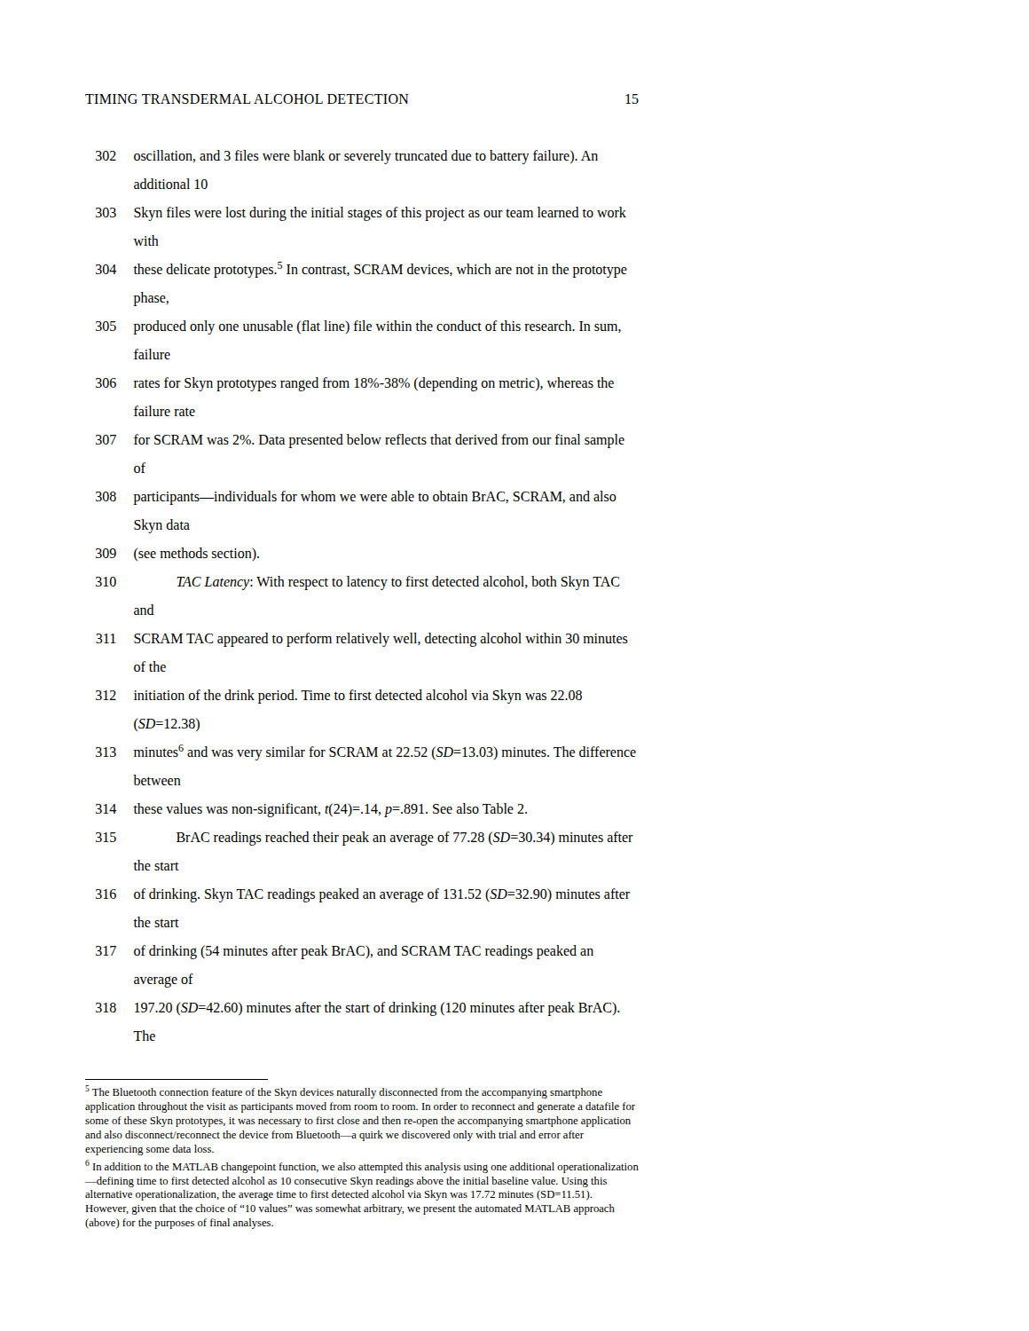Timing Transdermal Alcohol Detection 15
302 oscillation, and 3 files were blank or severely truncated due to battery failure). An additional 10
303 Skyn files were lost during the initial stages of this project as our team learned to work with
304 these delicate prototypes.5 In contrast, SCRAM devices, which are not in the prototype phase,
305 produced only one unusable (flat line) file within the conduct of this research. In sum, failure
306 rates for Skyn prototypes ranged from 18%-38% (depending on metric), whereas the failure rate
307 for SCRAM was 2%. Data presented below reflects that derived from our final sample of
308 participants—individuals for whom we were able to obtain BrAC, SCRAM, and also Skyn data
309(see methods section).
310 TAC Latency: With respect to latency to first detected alcohol, both Skyn TAC and
311 SCRAM TAC appeared to perform relatively well, detecting alcohol within 30 minutes of the
312 initiation of the drink period. Time to first detected alcohol via Skyn was 22.08 (SD=12.38)
313 minutes6 and was very similar for SCRAM at 22.52 (SD=13.03) minutes. The difference between
314 these values was non-significant, t(24)=.14, p=.891. See also Table 2.
315 BrAC readings reached their peak an average of 77.28 (SD=30.34) minutes after the start
316 of drinking. Skyn TAC readings peaked an average of 131.52 (SD=32.90) minutes after the start
317 of drinking (54 minutes after peak BrAC), and SCRAM TAC readings peaked an average of
318197.20 (SD=42.60) minutes after the start of drinking (120 minutes after peak BrAC). The
5 The Bluetooth connection feature of the Skyn devices naturally disconnected from the accompanying smartphone application throughout the visit as participants moved from room to room. In order to reconnect and generate a datafile for some of these Skyn prototypes, it was necessary to first close and then re-open the accompanying smartphone application and also disconnect/reconnect the device from Bluetooth—a quirk we discovered only with trial and error after experiencing some data loss.
6 In addition to the MATLAB changepoint function, we also attempted this analysis using one additional operationalization—defining time to first detected alcohol as 10 consecutive Skyn readings above the initial baseline value. Using this alternative operationalization, the average time to first detected alcohol via Skyn was 17.72 minutes (SD=11.51). However, given that the choice of “10 values” was somewhat arbitrary, we present the automated MATLAB approach (above) for the purposes of final analyses.